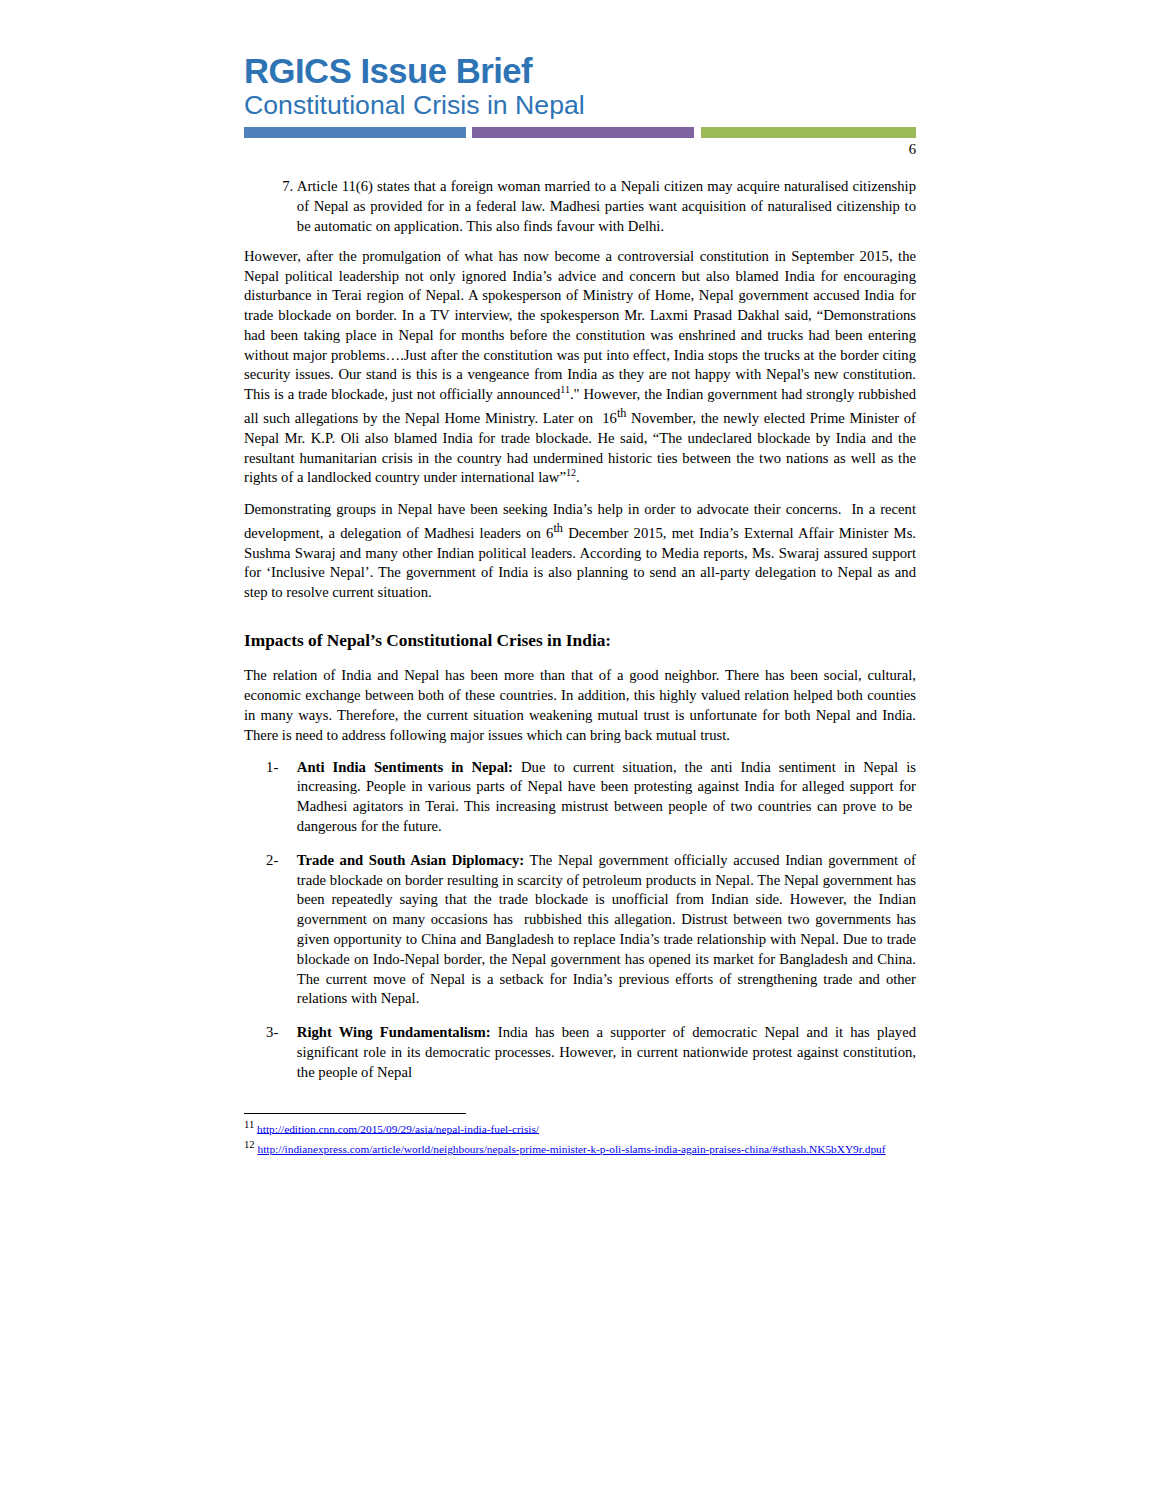RGICS Issue Brief
Constitutional Crisis in Nepal
6
Article 11(6) states that a foreign woman married to a Nepali citizen may acquire naturalised citizenship of Nepal as provided for in a federal law. Madhesi parties want acquisition of naturalised citizenship to be automatic on application. This also finds favour with Delhi.
However, after the promulgation of what has now become a controversial constitution in September 2015, the Nepal political leadership not only ignored India’s advice and concern but also blamed India for encouraging disturbance in Terai region of Nepal. A spokesperson of Ministry of Home, Nepal government accused India for trade blockade on border. In a TV interview, the spokesperson Mr. Laxmi Prasad Dakhal said, “Demonstrations had been taking place in Nepal for months before the constitution was enshrined and trucks had been entering without major problems….Just after the constitution was put into effect, India stops the trucks at the border citing security issues. Our stand is this is a vengeance from India as they are not happy with Nepal's new constitution. This is a trade blockade, just not officially announced11." However, the Indian government had strongly rubbished all such allegations by the Nepal Home Ministry. Later on 16th November, the newly elected Prime Minister of Nepal Mr. K.P. Oli also blamed India for trade blockade. He said, “The undeclared blockade by India and the resultant humanitarian crisis in the country had undermined historic ties between the two nations as well as the rights of a landlocked country under international law”12.
Demonstrating groups in Nepal have been seeking India’s help in order to advocate their concerns. In a recent development, a delegation of Madhesi leaders on 6th December 2015, met India’s External Affair Minister Ms. Sushma Swaraj and many other Indian political leaders. According to Media reports, Ms. Swaraj assured support for ‘Inclusive Nepal’. The government of India is also planning to send an all-party delegation to Nepal as and step to resolve current situation.
Impacts of Nepal’s Constitutional Crises in India:
The relation of India and Nepal has been more than that of a good neighbor. There has been social, cultural, economic exchange between both of these countries. In addition, this highly valued relation helped both counties in many ways. Therefore, the current situation weakening mutual trust is unfortunate for both Nepal and India. There is need to address following major issues which can bring back mutual trust.
Anti India Sentiments in Nepal: Due to current situation, the anti India sentiment in Nepal is increasing. People in various parts of Nepal have been protesting against India for alleged support for Madhesi agitators in Terai. This increasing mistrust between people of two countries can prove to be dangerous for the future.
Trade and South Asian Diplomacy: The Nepal government officially accused Indian government of trade blockade on border resulting in scarcity of petroleum products in Nepal. The Nepal government has been repeatedly saying that the trade blockade is unofficial from Indian side. However, the Indian government on many occasions has rubbished this allegation. Distrust between two governments has given opportunity to China and Bangladesh to replace India’s trade relationship with Nepal. Due to trade blockade on Indo-Nepal border, the Nepal government has opened its market for Bangladesh and China. The current move of Nepal is a setback for India’s previous efforts of strengthening trade and other relations with Nepal.
Right Wing Fundamentalism: India has been a supporter of democratic Nepal and it has played significant role in its democratic processes. However, in current nationwide protest against constitution, the people of Nepal
11 http://edition.cnn.com/2015/09/29/asia/nepal-india-fuel-crisis/
12 http://indianexpress.com/article/world/neighbours/nepals-prime-minister-k-p-oli-slams-india-again-praises-china/#sthash.NK5bXY9r.dpuf